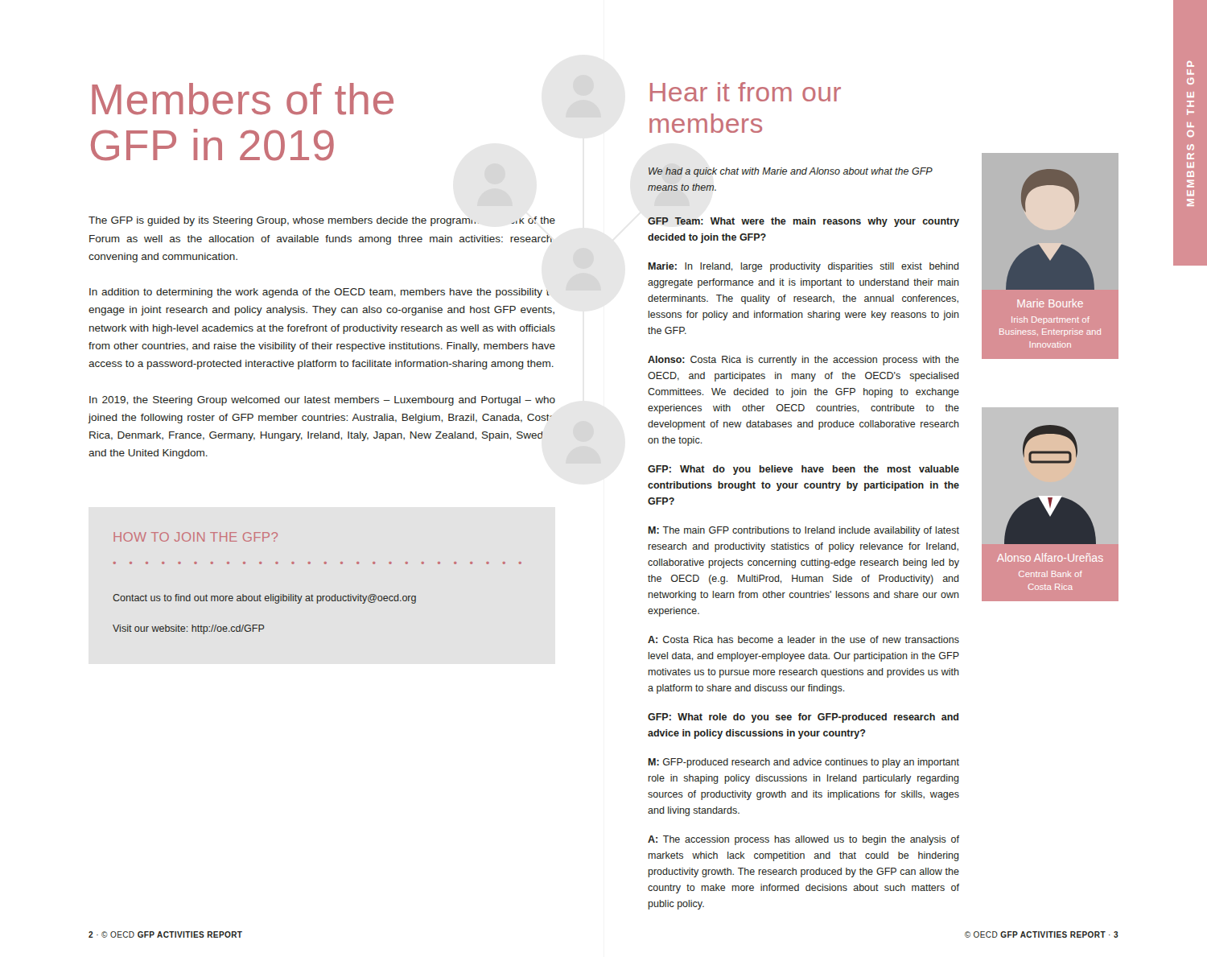Members of the
GFP in 2019
The GFP is guided by its Steering Group, whose members decide the programme of work of the Forum as well as the allocation of available funds among three main activities: research, convening and communication.
In addition to determining the work agenda of the OECD team, members have the possibility to engage in joint research and policy analysis. They can also co-organise and host GFP events, network with high-level academics at the forefront of productivity research as well as with officials from other countries, and raise the visibility of their respective institutions. Finally, members have access to a password-protected interactive platform to facilitate information-sharing among them.
In 2019, the Steering Group welcomed our latest members – Luxembourg and Portugal – who joined the following roster of GFP member countries: Australia, Belgium, Brazil, Canada, Costa Rica, Denmark, France, Germany, Hungary, Ireland, Italy, Japan, New Zealand, Spain, Sweden and the United Kingdom.
HOW TO JOIN THE GFP?
• • • • • • • • • • • • • • • • • • • • • • • • • •
Contact us to find out more about eligibility at productivity@oecd.org
Visit our website: http://oe.cd/GFP
2 · © OECD GFP ACTIVITIES REPORT
Members of the GFP
Hear it from our members
We had a quick chat with Marie and Alonso about what the GFP means to them.
GFP Team: What were the main reasons why your country decided to join the GFP?
Marie: In Ireland, large productivity disparities still exist behind aggregate performance and it is important to understand their main determinants. The quality of research, the annual conferences, lessons for policy and information sharing were key reasons to join the GFP.
Alonso: Costa Rica is currently in the accession process with the OECD, and participates in many of the OECD's specialised Committees. We decided to join the GFP hoping to exchange experiences with other OECD countries, contribute to the development of new databases and produce collaborative research on the topic.
GFP: What do you believe have been the most valuable contributions brought to your country by participation in the GFP?
M: The main GFP contributions to Ireland include availability of latest research and productivity statistics of policy relevance for Ireland, collaborative projects concerning cutting-edge research being led by the OECD (e.g. MultiProd, Human Side of Productivity) and networking to learn from other countries' lessons and share our own experience.
A: Costa Rica has become a leader in the use of new transactions level data, and employer-employee data. Our participation in the GFP motivates us to pursue more research questions and provides us with a platform to share and discuss our findings.
GFP: What role do you see for GFP-produced research and advice in policy discussions in your country?
M: GFP-produced research and advice continues to play an important role in shaping policy discussions in Ireland particularly regarding sources of productivity growth and its implications for skills, wages and living standards.
A: The accession process has allowed us to begin the analysis of markets which lack competition and that could be hindering productivity growth. The research produced by the GFP can allow the country to make more informed decisions about such matters of public policy.
Marie Bourke Irish Department of
Business, Enterprise and
Innovation
Alonso Alfaro-Ureñas Central Bank of
Costa Rica
© OECD GFP ACTIVITIES REPORT · 3